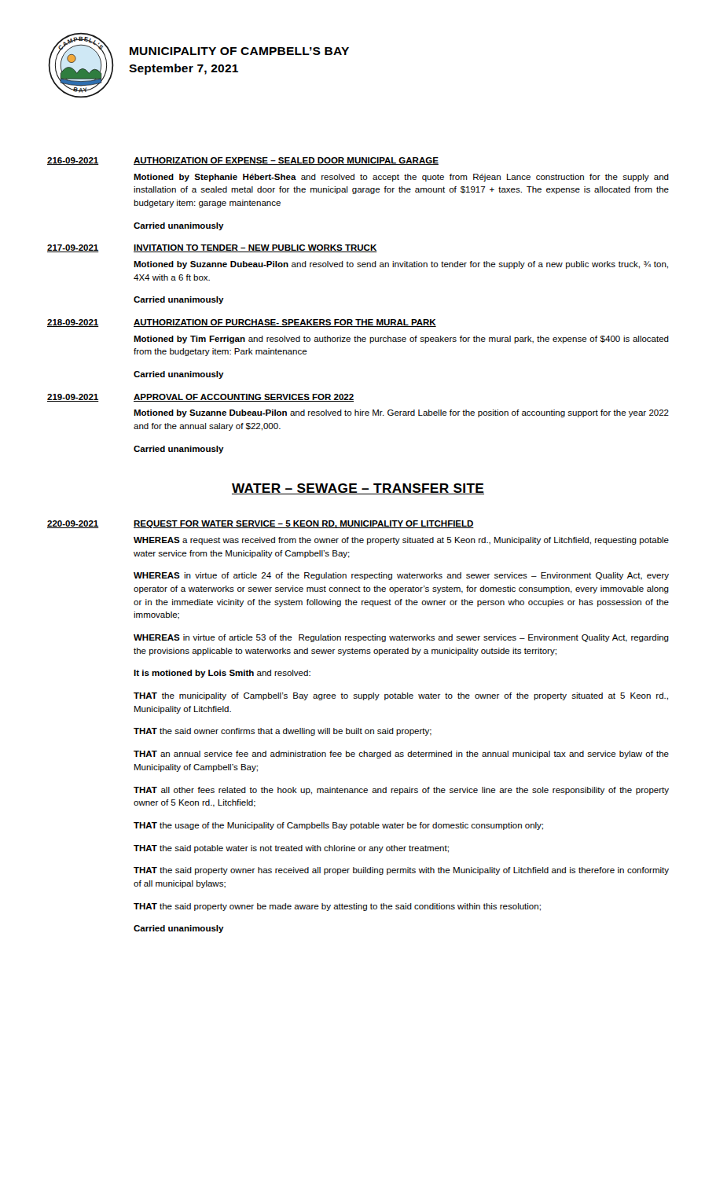CAMPBELL'S BAY
MUNICIPALITY OF CAMPBELL’S BAY
September 7, 2021
216-09-2021
AUTHORIZATION OF EXPENSE – SEALED DOOR MUNICIPAL GARAGE
Motioned by Stephanie Hébert-Shea and resolved to accept the quote from Réjean Lance construction for the supply and installation of a sealed metal door for the municipal garage for the amount of $1917 + taxes. The expense is allocated from the budgetary item: garage maintenance
Carried unanimously
217-09-2021
INVITATION TO TENDER – NEW PUBLIC WORKS TRUCK
Motioned by Suzanne Dubeau-Pilon and resolved to send an invitation to tender for the supply of a new public works truck, ¾ ton, 4X4 with a 6 ft box.
Carried unanimously
218-09-2021
AUTHORIZATION OF PURCHASE- SPEAKERS FOR THE MURAL PARK
Motioned by Tim Ferrigan and resolved to authorize the purchase of speakers for the mural park, the expense of $400 is allocated from the budgetary item: Park maintenance
Carried unanimously
219-09-2021
APPROVAL OF ACCOUNTING SERVICES FOR 2022
Motioned by Suzanne Dubeau-Pilon and resolved to hire Mr. Gerard Labelle for the position of accounting support for the year 2022 and for the annual salary of $22,000.
Carried unanimously
WATER – SEWAGE – TRANSFER SITE
220-09-2021
REQUEST FOR WATER SERVICE – 5 KEON RD, MUNICIPALITY OF LITCHFIELD
WHEREAS a request was received from the owner of the property situated at 5 Keon rd., Municipality of Litchfield, requesting potable water service from the Municipality of Campbell’s Bay;
WHEREAS in virtue of article 24 of the Regulation respecting waterworks and sewer services – Environment Quality Act, every operator of a waterworks or sewer service must connect to the operator’s system, for domestic consumption, every immovable along or in the immediate vicinity of the system following the request of the owner or the person who occupies or has possession of the immovable;
WHEREAS in virtue of article 53 of the Regulation respecting waterworks and sewer services – Environment Quality Act, regarding the provisions applicable to waterworks and sewer systems operated by a municipality outside its territory;
It is motioned by Lois Smith and resolved:
THAT the municipality of Campbell’s Bay agree to supply potable water to the owner of the property situated at 5 Keon rd., Municipality of Litchfield.
THAT the said owner confirms that a dwelling will be built on said property;
THAT an annual service fee and administration fee be charged as determined in the annual municipal tax and service bylaw of the Municipality of Campbell’s Bay;
THAT all other fees related to the hook up, maintenance and repairs of the service line are the sole responsibility of the property owner of 5 Keon rd., Litchfield;
THAT the usage of the Municipality of Campbells Bay potable water be for domestic consumption only;
THAT the said potable water is not treated with chlorine or any other treatment;
THAT the said property owner has received all proper building permits with the Municipality of Litchfield and is therefore in conformity of all municipal bylaws;
THAT the said property owner be made aware by attesting to the said conditions within this resolution;
Carried unanimously